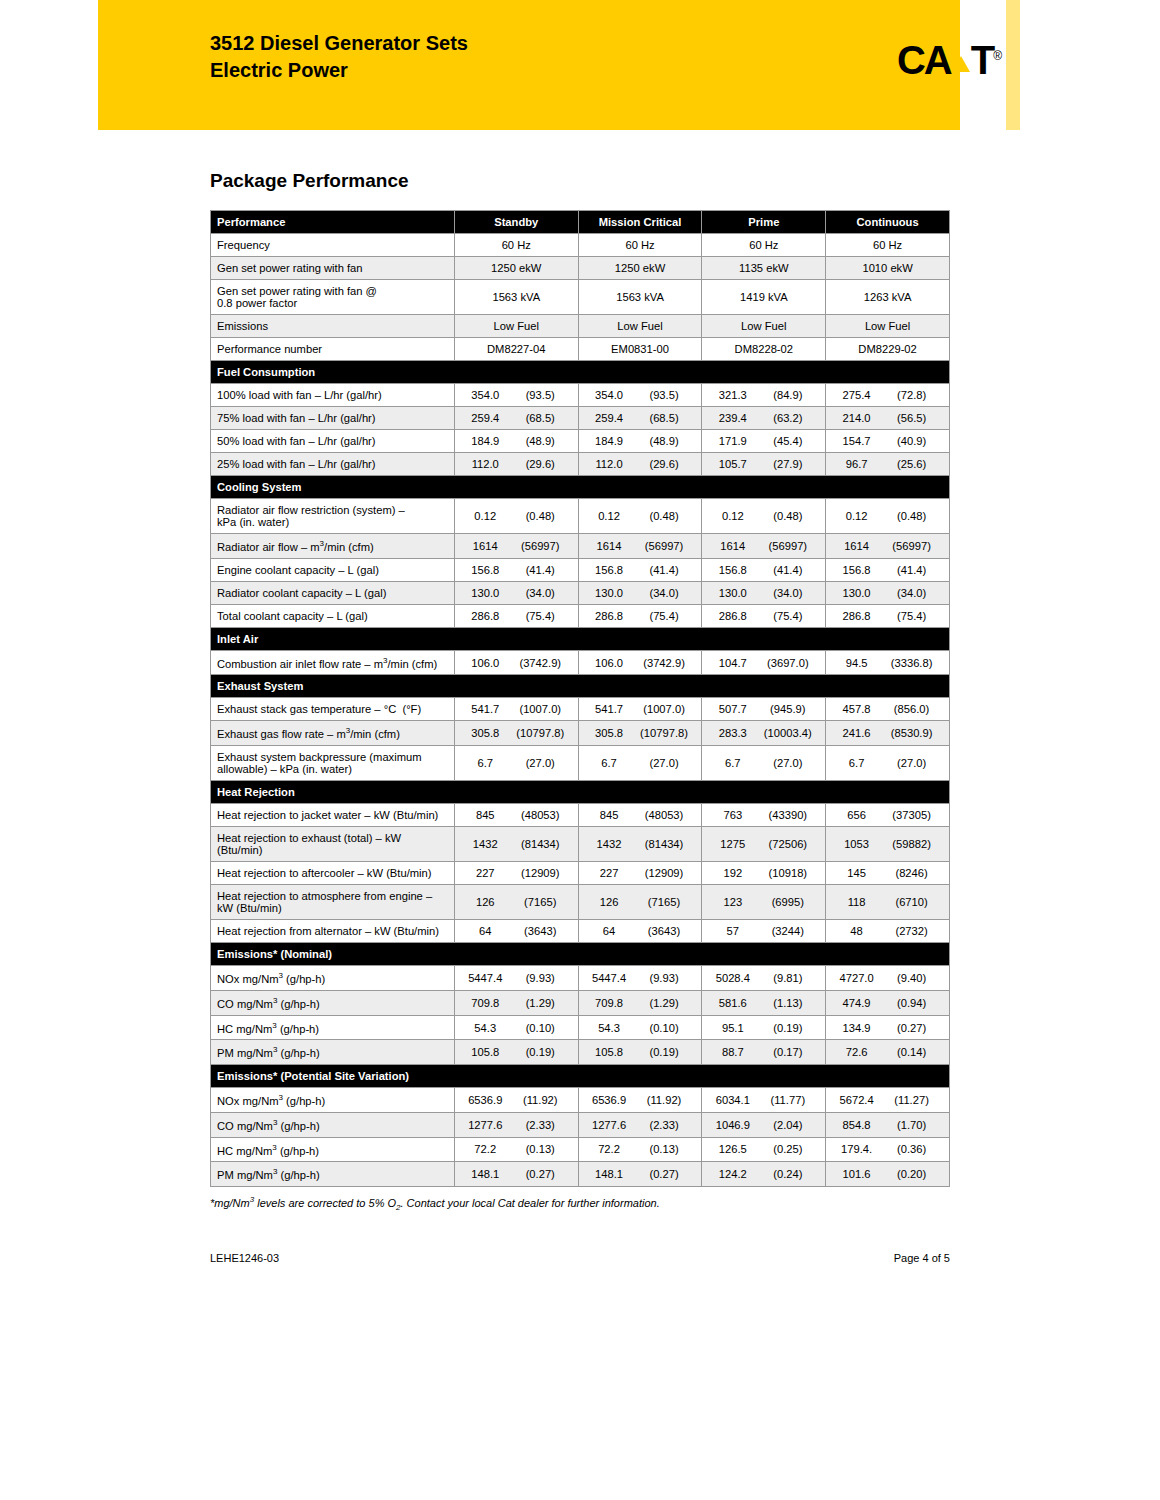3512 Diesel Generator Sets
Electric Power
CA T®
Package Performance
| Performance | Standby | Mission Critical | Prime | Continuous |
| --- | --- | --- | --- | --- |
| Frequency | 60 Hz | 60 Hz | 60 Hz | 60 Hz |
| Gen set power rating with fan | 1250 ekW | 1250 ekW | 1135 ekW | 1010 ekW |
| Gen set power rating with fan @ 0.8 power factor | 1563 kVA | 1563 kVA | 1419 kVA | 1263 kVA |
| Emissions | Low Fuel | Low Fuel | Low Fuel | Low Fuel |
| Performance number | DM8227-04 | EM0831-00 | DM8228-02 | DM8229-02 |
| Fuel Consumption |
| 100% load with fan – L/hr (gal/hr) | 354.0 (93.5) | 354.0 (93.5) | 321.3 (84.9) | 275.4 (72.8) |
| 75% load with fan – L/hr (gal/hr) | 259.4 (68.5) | 259.4 (68.5) | 239.4 (63.2) | 214.0 (56.5) |
| 50% load with fan – L/hr (gal/hr) | 184.9 (48.9) | 184.9 (48.9) | 171.9 (45.4) | 154.7 (40.9) |
| 25% load with fan – L/hr (gal/hr) | 112.0 (29.6) | 112.0 (29.6) | 105.7 (27.9) | 96.7 (25.6) |
| Cooling System |
| Radiator air flow restriction (system) – kPa (in. water) | 0.12 (0.48) | 0.12 (0.48) | 0.12 (0.48) | 0.12 (0.48) |
| Radiator air flow – m 3 /min (cfm) | 1614 (56997) | 1614 (56997) | 1614 (56997) | 1614 (56997) |
| Engine coolant capacity – L (gal) | 156.8 (41.4) | 156.8 (41.4) | 156.8 (41.4) | 156.8 (41.4) |
| Radiator coolant capacity – L (gal) | 130.0 (34.0) | 130.0 (34.0) | 130.0 (34.0) | 130.0 (34.0) |
| Total coolant capacity – L (gal) | 286.8 (75.4) | 286.8 (75.4) | 286.8 (75.4) | 286.8 (75.4) |
| Inlet Air |
| Combustion air inlet flow rate – m 3 /min (cfm) | 106.0 (3742.9) | 106.0 (3742.9) | 104.7 (3697.0) | 94.5 (3336.8) |
| Exhaust System |
| Exhaust stack gas temperature – °C (°F) | 541.7 (1007.0) | 541.7 (1007.0) | 507.7 (945.9) | 457.8 (856.0) |
| Exhaust gas flow rate – m 3 /min (cfm) | 305.8 (10797.8) | 305.8 (10797.8) | 283.3 (10003.4) | 241.6 (8530.9) |
| Exhaust system backpressure (maximum allowable) – kPa (in. water) | 6.7 (27.0) | 6.7 (27.0) | 6.7 (27.0) | 6.7 (27.0) |
| Heat Rejection |
| Heat rejection to jacket water – kW (Btu/min) | 845 (48053) | 845 (48053) | 763 (43390) | 656 (37305) |
| Heat rejection to exhaust (total) – kW (Btu/min) | 1432 (81434) | 1432 (81434) | 1275 (72506) | 1053 (59882) |
| Heat rejection to aftercooler – kW (Btu/min) | 227 (12909) | 227 (12909) | 192 (10918) | 145 (8246) |
| Heat rejection to atmosphere from engine – kW (Btu/min) | 126 (7165) | 126 (7165) | 123 (6995) | 118 (6710) |
| Heat rejection from alternator – kW (Btu/min) | 64 (3643) | 64 (3643) | 57 (3244) | 48 (2732) |
| Emissions* (Nominal) |
| NOx mg/Nm 3 (g/hp-h) | 5447.4 (9.93) | 5447.4 (9.93) | 5028.4 (9.81) | 4727.0 (9.40) |
| CO mg/Nm 3 (g/hp-h) | 709.8 (1.29) | 709.8 (1.29) | 581.6 (1.13) | 474.9 (0.94) |
| HC mg/Nm 3 (g/hp-h) | 54.3 (0.10) | 54.3 (0.10) | 95.1 (0.19) | 134.9 (0.27) |
| PM mg/Nm 3 (g/hp-h) | 105.8 (0.19) | 105.8 (0.19) | 88.7 (0.17) | 72.6 (0.14) |
| Emissions* (Potential Site Variation) |
| NOx mg/Nm 3 (g/hp-h) | 6536.9 (11.92) | 6536.9 (11.92) | 6034.1 (11.77) | 5672.4 (11.27) |
| CO mg/Nm 3 (g/hp-h) | 1277.6 (2.33) | 1277.6 (2.33) | 1046.9 (2.04) | 854.8 (1.70) |
| HC mg/Nm 3 (g/hp-h) | 72.2 (0.13) | 72.2 (0.13) | 126.5 (0.25) | 179.4. (0.36) |
| PM mg/Nm 3 (g/hp-h) | 148.1 (0.27) | 148.1 (0.27) | 124.2 (0.24) | 101.6 (0.20) |
*mg/Nm3 levels are corrected to 5% O2. Contact your local Cat dealer for further information.
LEHE1246-03
Page 4 of 5